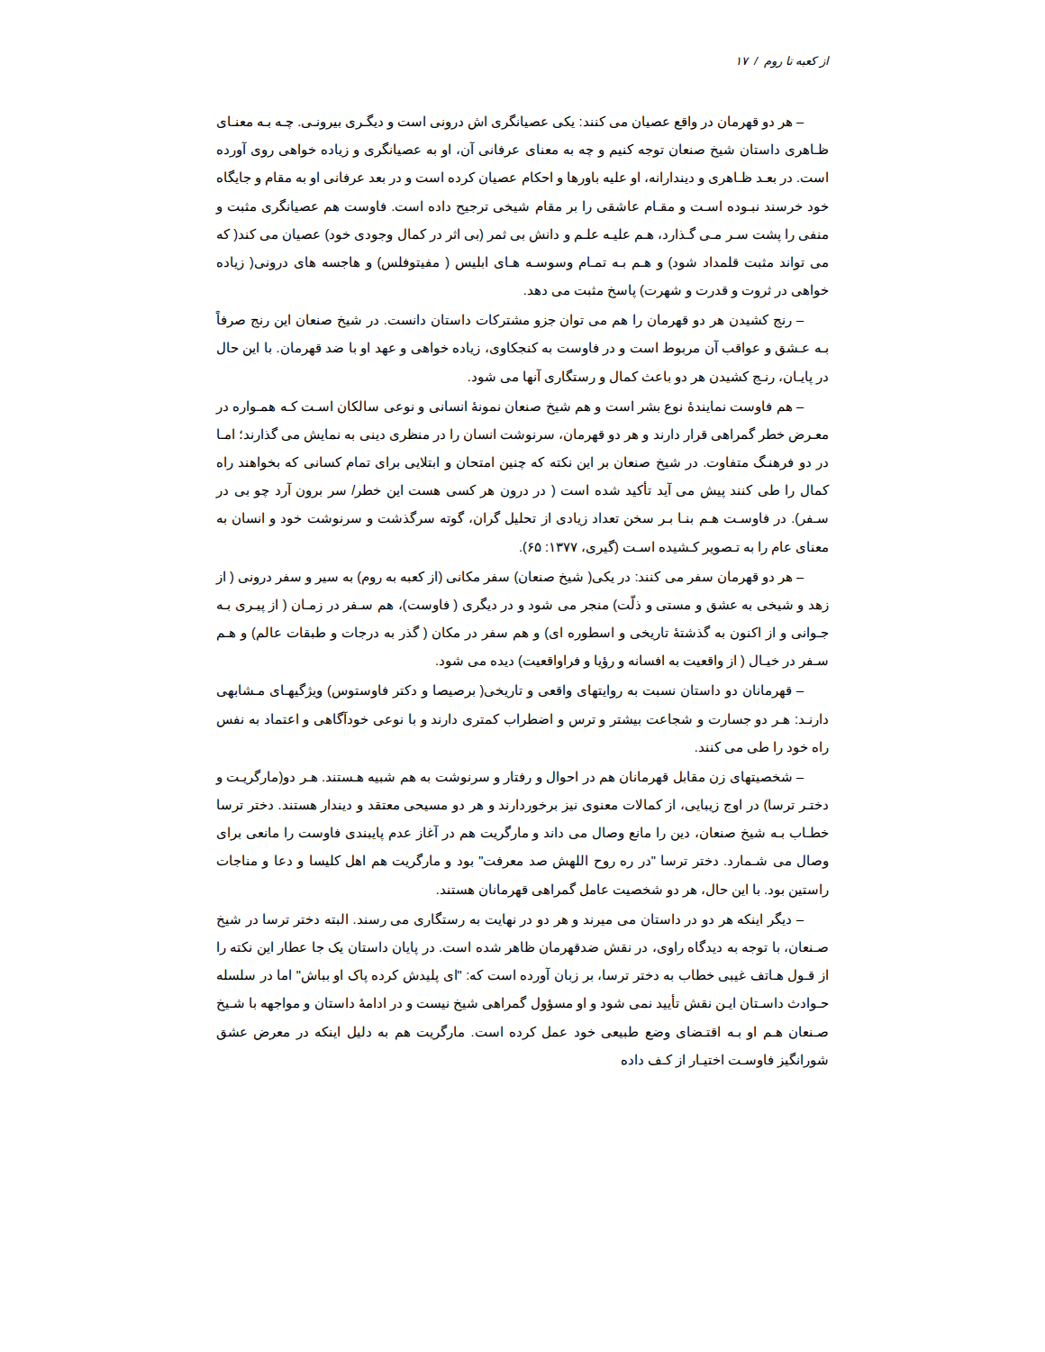از کعبه تا روم / ۱۷
– هر دو قهرمان در واقع عصیان می کنند: یکی عصیانگری اش درونی است و دیگـری بیرونـی. چـه بـه معنـای ظـاهری داستان شیخ صنعان توجه کنیم و چه به معنای عرفانی آن، او به عصیانگری و زیاده خواهی روی آورده است. در بعـد ظـاهری و دیندارانه، او علیه باورها و احکام عصیان کرده است و در بعد عرفانی او به مقام و جایگاه خود خرسند نبـوده اسـت و مقـام عاشقی را بر مقام شیخی ترجیح داده است. فاوست هم عصیانگری مثبت و منفی را پشت سـر مـی گـذارد، هـم علیـه علـم و دانش بی ثمر (بی اثر در کمال وجودی خود) عصیان می کند( که می تواند مثبت قلمداد شود) و هـم بـه تمـام وسوسـه هـای ابلیس ( مفیتوفلس) و هاجسه های درونی( زیاده خواهی در ثروت و قدرت و شهرت) پاسخ مثبت می دهد.
– رنج کشیدن هر دو قهرمان را هم می توان جزو مشترکات داستان دانست. در شیخ صنعان این رنج صرفاً بـه عـشق و عواقب آن مربوط است و در فاوست به کنجکاوی، زیاده خواهی و عهد او با ضد قهرمان. با این حال در پایـان، رنـج کشیدن هر دو باعث کمال و رستگاری آنها می شود.
– هم فاوست نمایندهٔ نوع بشر است و هم شیخ صنعان نمونهٔ انسانی و نوعی سالکان اسـت کـه همـواره در معـرض خطر گمراهی قرار دارند و هر دو قهرمان، سرنوشت انسان را در منظری دینی به نمایش می گذارند؛ امـا در دو فرهنـگ متفاوت. در شیخ صنعان بر این نکته که چنین امتحان و ابتلایی برای تمام کسانی که بخواهند راه کمال را طی کنند پیش می آید تأکید شده است ( در درون هر کسی هست این خطر/ سر برون آرد چو بی در سـفر). در فاوسـت هـم بنـا بـر سخن تعداد زیادی از تحلیل گران، گوته سرگذشت و سرنوشت خود و انسان به معنای عام را به تـصویر کـشیده اسـت (گیری، ۱۳۷۷: ۶۵).
– هر دو قهرمان سفر می کنند: در یکی( شیخ صنعان) سفر مکانی (از کعبه به روم) به سیر و سفر درونی ( از زهد و شیخی به عشق و مستی و ذلّت) منجر می شود و در دیگری ( فاوست)، هم سـفر در زمـان ( از پیـری بـه جـوانی و از اکنون به گذشتهٔ تاریخی و اسطوره ای) و هم سفر در مکان ( گذر به درجات و طبقات عالم) و هـم سـفر در خیـال ( از واقعیت به افسانه و رؤیا و فراواقعیت) دیده می شود.
– قهرمانان دو داستان نسبت به روایتهای واقعی و تاریخی( برصیصا و دکتر فاوستوس) ویژگیهـای مـشابهی دارنـد: هـر دو جسارت و شجاعت بیشتر و ترس و اضطراب کمتری دارند و با نوعی خودآگاهی و اعتماد به نفس راه خود را طی می کنند.
– شخصیتهای زن مقابل قهرمانان هم در احوال و رفتار و سرنوشت به هم شبیه هـستند. هـر دو(مارگریـت و دختـر ترسا) در اوج زیبایی، از کمالات معنوی نیز برخوردارند و هر دو مسیحی معتقد و دیندار هستند. دختر ترسا خطـاب بـه شیخ صنعان، دین را مانع وصال می داند و مارگریت هم در آغاز عدم پایبندی فاوست را مانعی برای وصال می شـمارد. دختر ترسا "در ره روح اللهش صد معرفت" بود و مارگریت هم اهل کلیسا و دعا و مناجات راستین بود. با این حال، هر دو شخصیت عامل گمراهی قهرمانان هستند.
– دیگر اینکه هر دو در داستان می میرند و هر دو در نهایت به رستگاری می رسند. البته دختر ترسا در شیخ صـنعان، با توجه به دیدگاه راوی، در نقش ضدقهرمان ظاهر شده است. در پایان داستان یک جا عطار این نکته را از قـول هـاتف غیبی خطاب به دختر ترسا، بر زبان آورده است که: "ای پلیدش کرده پاک او بباش" اما در سلسله حـوادث داسـتان ایـن نقش تأیید نمی شود و او مسؤول گمراهی شیخ نیست و در ادامهٔ داستان و مواجهه با شـیخ صـنعان هـم او بـه اقتـضای وضع طبیعی خود عمل کرده است. مارگریت هم به دلیل اینکه در معرض عشق شورانگیز فاوسـت اختیـار از کـف داده